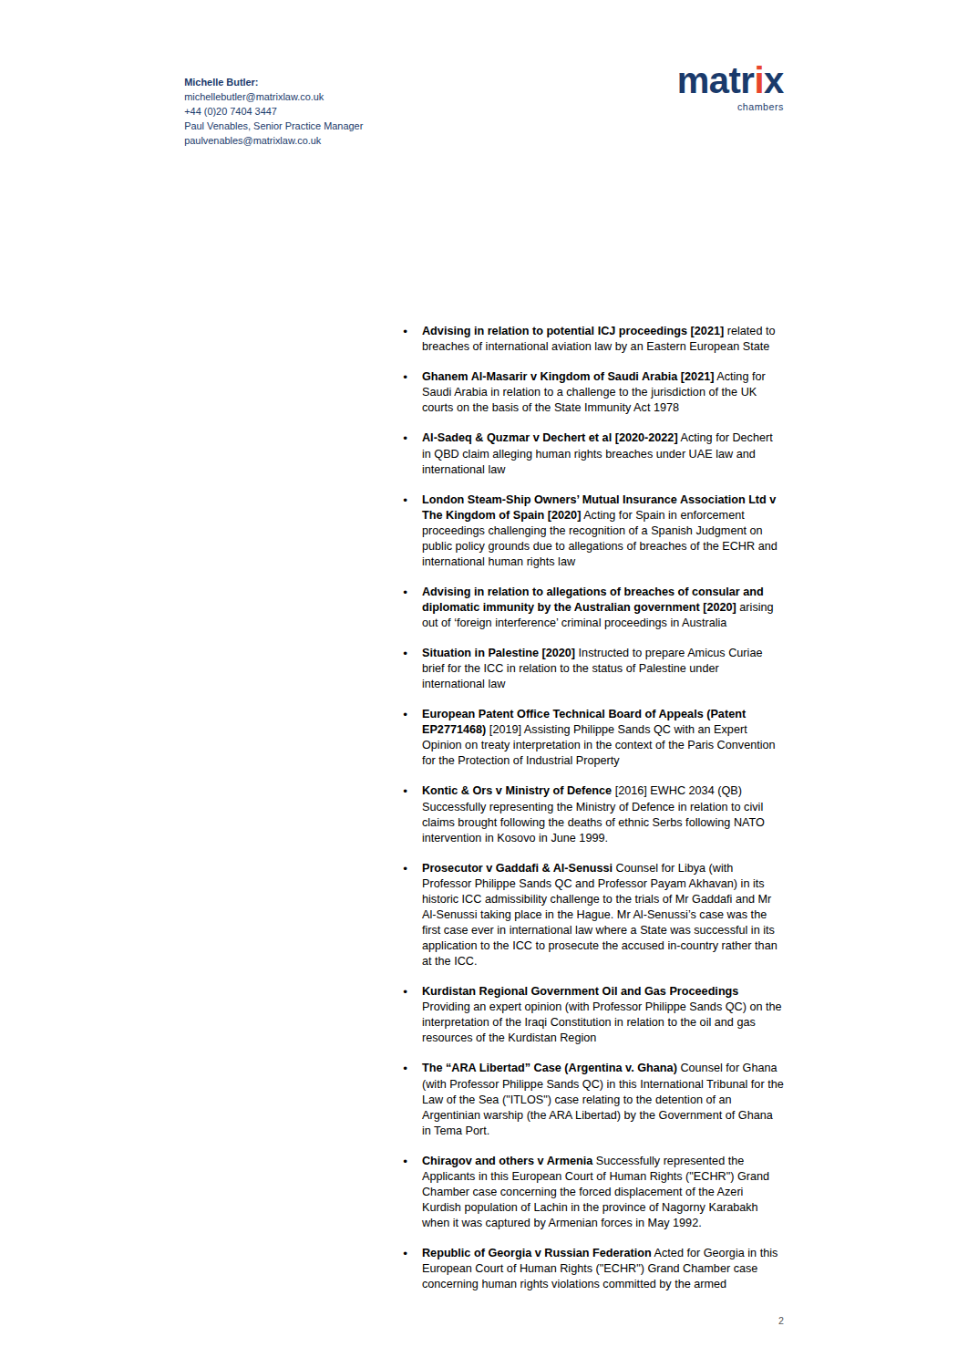Michelle Butler:
michellebutler@matrixlaw.co.uk
+44 (0)20 7404 3447
Paul Venables, Senior Practice Manager
paulvenables@matrixlaw.co.uk
matrix
chambers
Advising in relation to potential ICJ proceedings [2021] related to breaches of international aviation law by an Eastern European State
Ghanem Al-Masarir v Kingdom of Saudi Arabia [2021] Acting for Saudi Arabia in relation to a challenge to the jurisdiction of the UK courts on the basis of the State Immunity Act 1978
Al-Sadeq & Quzmar v Dechert et al [2020-2022] Acting for Dechert in QBD claim alleging human rights breaches under UAE law and international law
London Steam-Ship Owners’ Mutual Insurance Association Ltd v The Kingdom of Spain [2020] Acting for Spain in enforcement proceedings challenging the recognition of a Spanish Judgment on public policy grounds due to allegations of breaches of the ECHR and international human rights law
Advising in relation to allegations of breaches of consular and diplomatic immunity by the Australian government [2020] arising out of ‘foreign interference’ criminal proceedings in Australia
Situation in Palestine [2020] Instructed to prepare Amicus Curiae brief for the ICC in relation to the status of Palestine under international law
European Patent Office Technical Board of Appeals (Patent EP2771468) [2019] Assisting Philippe Sands QC with an Expert Opinion on treaty interpretation in the context of the Paris Convention for the Protection of Industrial Property
Kontic & Ors v Ministry of Defence [2016] EWHC 2034 (QB) Successfully representing the Ministry of Defence in relation to civil claims brought following the deaths of ethnic Serbs following NATO intervention in Kosovo in June 1999.
Prosecutor v Gaddafi & Al-Senussi Counsel for Libya (with Professor Philippe Sands QC and Professor Payam Akhavan) in its historic ICC admissibility challenge to the trials of Mr Gaddafi and Mr Al-Senussi taking place in the Hague. Mr Al-Senussi’s case was the first case ever in international law where a State was successful in its application to the ICC to prosecute the accused in-country rather than at the ICC.
Kurdistan Regional Government Oil and Gas Proceedings Providing an expert opinion (with Professor Philippe Sands QC) on the interpretation of the Iraqi Constitution in relation to the oil and gas resources of the Kurdistan Region
The “ARA Libertad” Case (Argentina v. Ghana) Counsel for Ghana (with Professor Philippe Sands QC) in this International Tribunal for the Law of the Sea ("ITLOS") case relating to the detention of an Argentinian warship (the ARA Libertad) by the Government of Ghana in Tema Port.
Chiragov and others v Armenia Successfully represented the Applicants in this European Court of Human Rights ("ECHR") Grand Chamber case concerning the forced displacement of the Azeri Kurdish population of Lachin in the province of Nagorny Karabakh when it was captured by Armenian forces in May 1992.
Republic of Georgia v Russian Federation Acted for Georgia in this European Court of Human Rights ("ECHR") Grand Chamber case concerning human rights violations committed by the armed
2